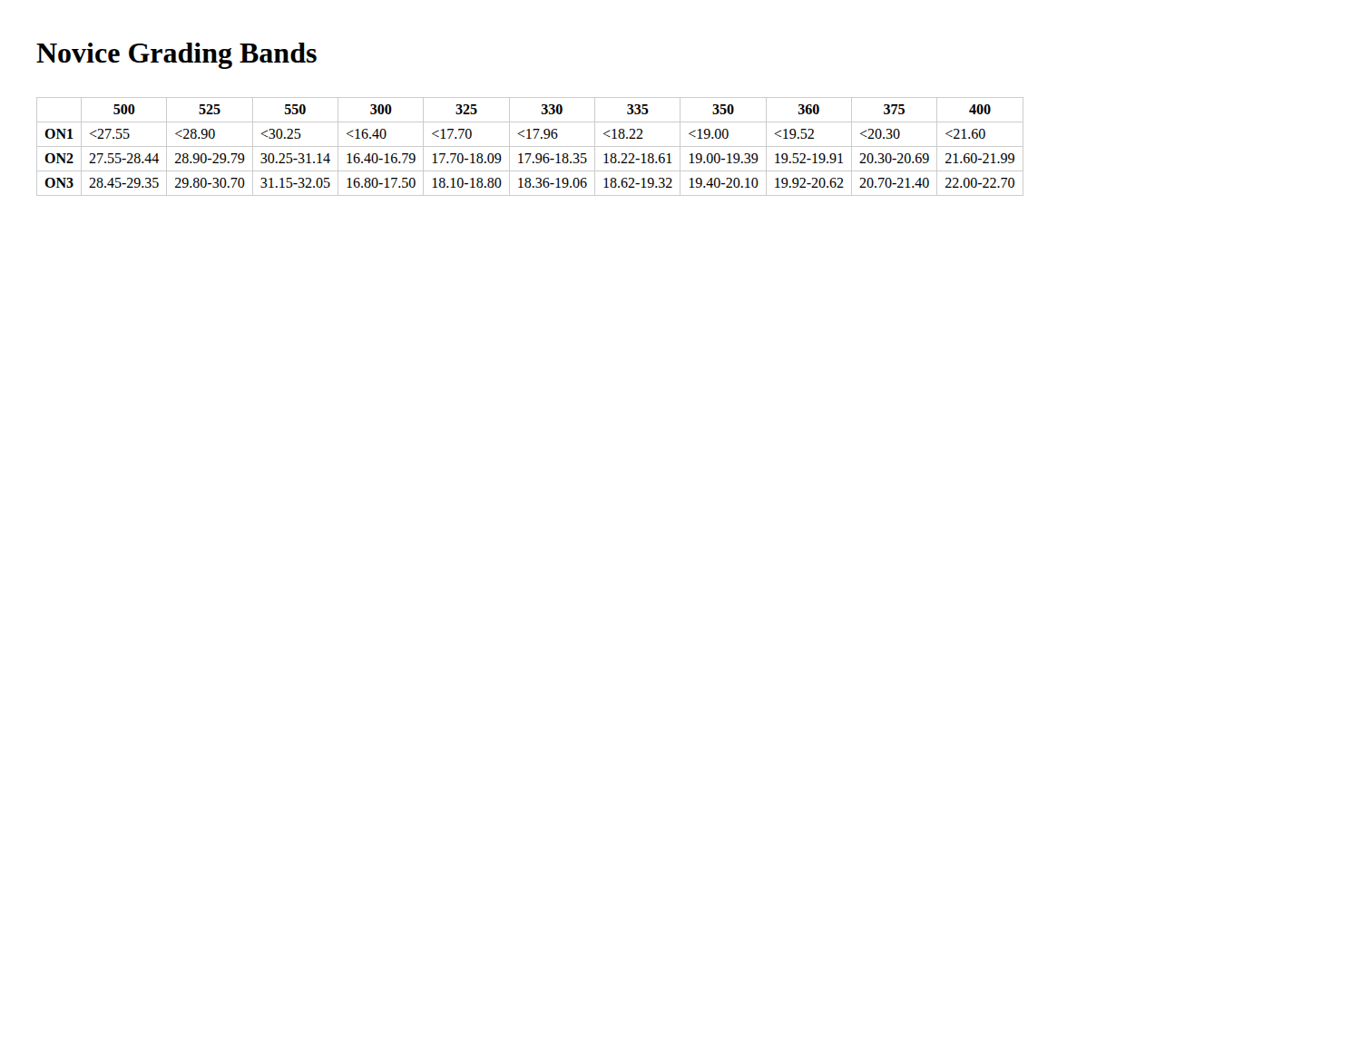Novice Grading Bands
| | 500 | 525 | 550 | 300 | 325 | 330 | 335 | 350 | 360 | 375 | 400 |
| --- | --- | --- | --- | --- | --- | --- | --- | --- | --- | --- | --- |
| ON1 | <27.55 | <28.90 | <30.25 | <16.40 | <17.70 | <17.96 | <18.22 | <19.00 | <19.52 | <20.30 | <21.60 |
| ON2 | 27.55-28.44 | 28.90-29.79 | 30.25-31.14 | 16.40-16.79 | 17.70-18.09 | 17.96-18.35 | 18.22-18.61 | 19.00-19.39 | 19.52-19.91 | 20.30-20.69 | 21.60-21.99 |
| ON3 | 28.45-29.35 | 29.80-30.70 | 31.15-32.05 | 16.80-17.50 | 18.10-18.80 | 18.36-19.06 | 18.62-19.32 | 19.40-20.10 | 19.92-20.62 | 20.70-21.40 | 22.00-22.70 |